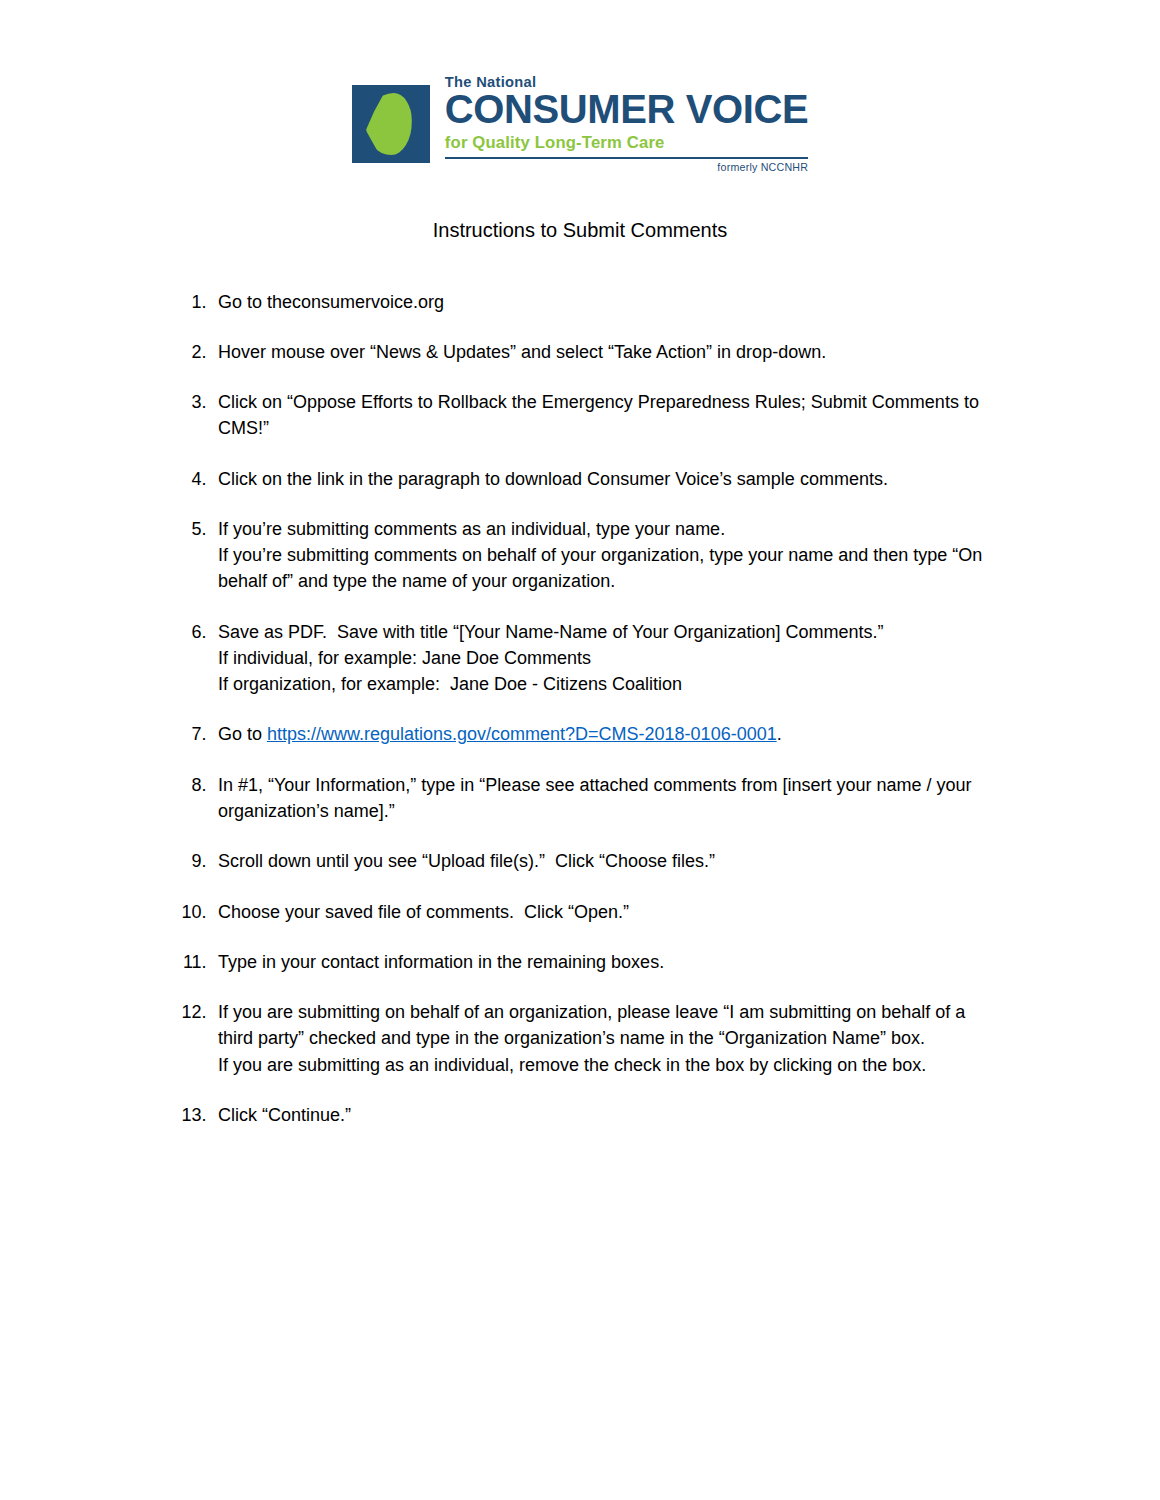The National
CONSUMER VOICE
for Quality Long-Term Care
formerly NCCNHR
Instructions to Submit Comments
Go to theconsumervoice.org
Hover mouse over “News & Updates” and select “Take Action” in drop-down.
Click on “Oppose Efforts to Rollback the Emergency Preparedness Rules; Submit Comments to CMS!”
Click on the link in the paragraph to download Consumer Voice’s sample comments.
If you’re submitting comments as an individual, type your name. If you’re submitting comments on behalf of your organization, type your name and then type “On behalf of” and type the name of your organization.
Save as PDF. Save with title “[Your Name-Name of Your Organization] Comments.” If individual, for example: Jane Doe Comments If organization, for example: Jane Doe - Citizens Coalition
Go to https://www.regulations.gov/comment?D=CMS-2018-0106-0001.
In #1, “Your Information,” type in “Please see attached comments from [insert your name / your organization’s name].”
Scroll down until you see “Upload file(s).” Click “Choose files.”
Choose your saved file of comments. Click “Open.”
Type in your contact information in the remaining boxes.
If you are submitting on behalf of an organization, please leave “I am submitting on behalf of a third party” checked and type in the organization’s name in the “Organization Name” box. If you are submitting as an individual, remove the check in the box by clicking on the box.
Click “Continue.”